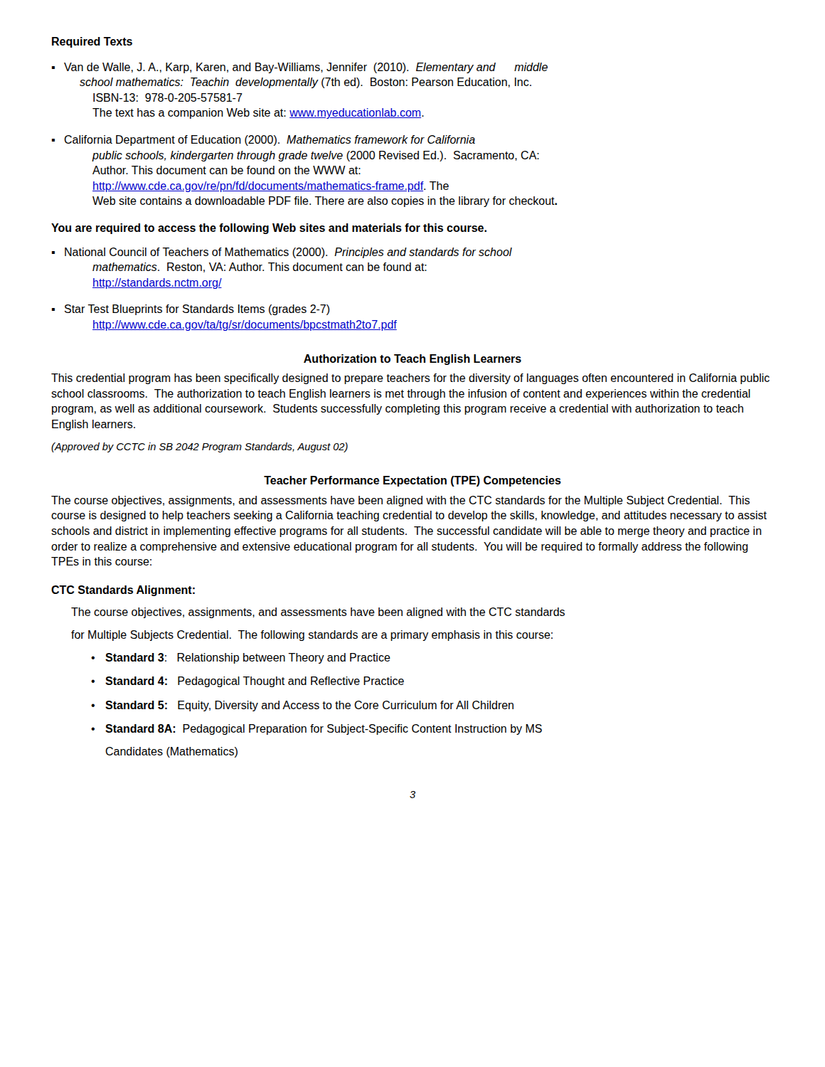Required Texts
Van de Walle, J. A., Karp, Karen, and Bay-Williams, Jennifer (2010). Elementary and middle school mathematics: Teachin developmentally (7th ed). Boston: Pearson Education, Inc. ISBN-13: 978-0-205-57581-7 The text has a companion Web site at: www.myeducationlab.com.
California Department of Education (2000). Mathematics framework for California public schools, kindergarten through grade twelve (2000 Revised Ed.). Sacramento, CA: Author. This document can be found on the WWW at: http://www.cde.ca.gov/re/pn/fd/documents/mathematics-frame.pdf. The Web site contains a downloadable PDF file. There are also copies in the library for checkout.
You are required to access the following Web sites and materials for this course.
National Council of Teachers of Mathematics (2000). Principles and standards for school mathematics. Reston, VA: Author. This document can be found at: http://standards.nctm.org/
Star Test Blueprints for Standards Items (grades 2-7) http://www.cde.ca.gov/ta/tg/sr/documents/bpcstmath2to7.pdf
Authorization to Teach English Learners
This credential program has been specifically designed to prepare teachers for the diversity of languages often encountered in California public school classrooms. The authorization to teach English learners is met through the infusion of content and experiences within the credential program, as well as additional coursework. Students successfully completing this program receive a credential with authorization to teach English learners.
(Approved by CCTC in SB 2042 Program Standards, August 02)
Teacher Performance Expectation (TPE) Competencies
The course objectives, assignments, and assessments have been aligned with the CTC standards for the Multiple Subject Credential. This course is designed to help teachers seeking a California teaching credential to develop the skills, knowledge, and attitudes necessary to assist schools and district in implementing effective programs for all students. The successful candidate will be able to merge theory and practice in order to realize a comprehensive and extensive educational program for all students. You will be required to formally address the following TPEs in this course:
CTC Standards Alignment:
The course objectives, assignments, and assessments have been aligned with the CTC standards
for Multiple Subjects Credential. The following standards are a primary emphasis in this course:
Standard 3: Relationship between Theory and Practice
Standard 4: Pedagogical Thought and Reflective Practice
Standard 5: Equity, Diversity and Access to the Core Curriculum for All Children
Standard 8A: Pedagogical Preparation for Subject-Specific Content Instruction by MS Candidates (Mathematics)
3